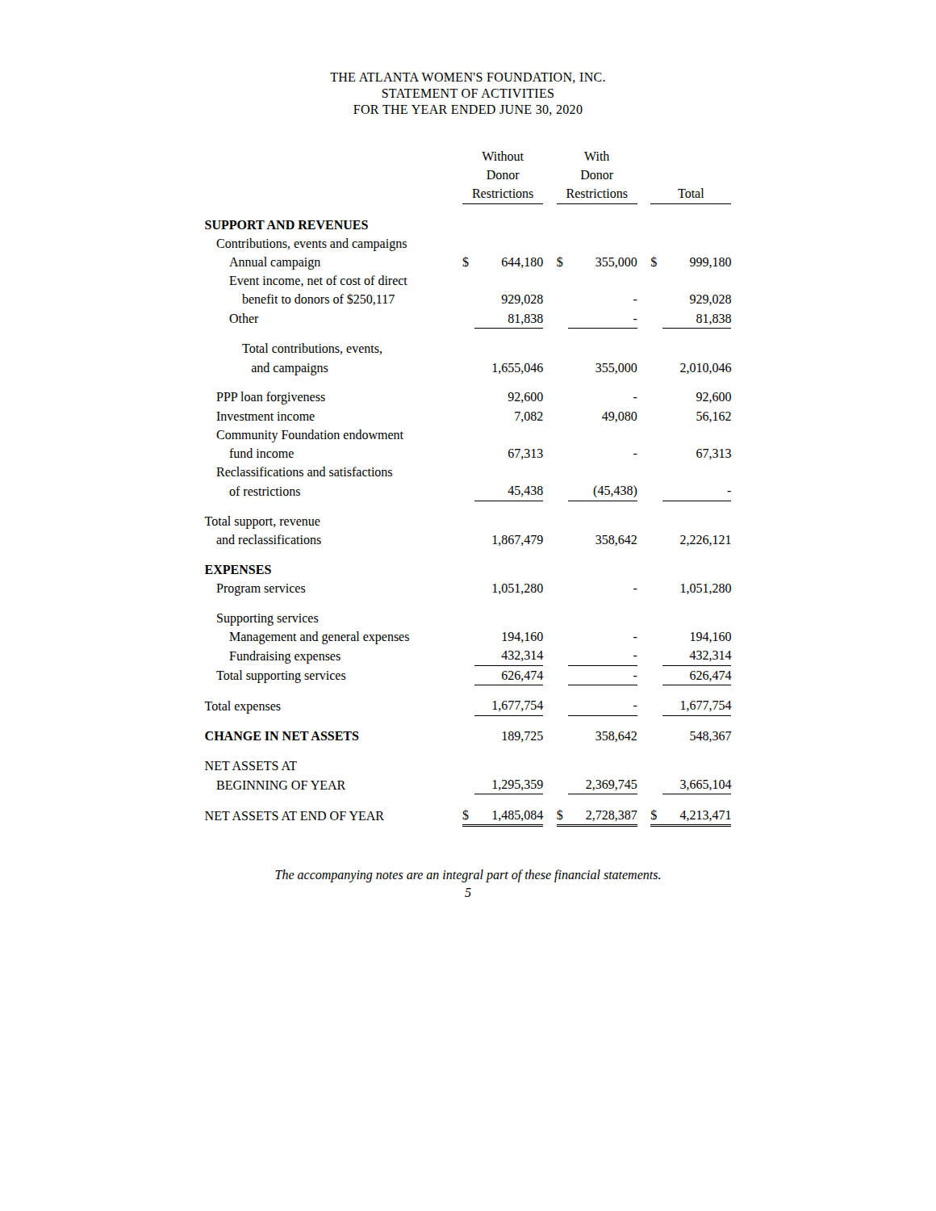THE ATLANTA WOMEN'S FOUNDATION, INC.
STATEMENT OF ACTIVITIES
FOR THE YEAR ENDED JUNE 30, 2020
| | | Without | | With | | |
| | | Donor | | Donor | | |
| | | Restrictions | | Restrictions | | Total |
| SUPPORT AND REVENUES | | | | | | | | | |
| Contributions, events and campaigns | | | | | | | | | |
| Annual campaign | | $ | 644,180 | | $ | 355,000 | | $ | 999,180 |
| Event income, net of cost of direct | | | | | | | | | |
| benefit to donors of $250,117 | | | 929,028 | | | - | | | 929,028 |
| Other | | | 81,838 | | | - | | | 81,838 |
| Total contributions, events, | | | | | | | | | |
| and campaigns | | | 1,655,046 | | | 355,000 | | | 2,010,046 |
| PPP loan forgiveness | | | 92,600 | | | - | | | 92,600 |
| Investment income | | | 7,082 | | | 49,080 | | | 56,162 |
| Community Foundation endowment | | | | | | | | | |
| fund income | | | 67,313 | | | - | | | 67,313 |
| Reclassifications and satisfactions | | | | | | | | | |
| of restrictions | | | 45,438 | | | (45,438) | | | - |
| Total support, revenue | | | | | | | | | |
| and reclassifications | | | 1,867,479 | | | 358,642 | | | 2,226,121 |
| EXPENSES | | | | | | | | | |
| Program services | | | 1,051,280 | | | - | | | 1,051,280 |
| Supporting services | | | | | | | | | |
| Management and general expenses | | | 194,160 | | | - | | | 194,160 |
| Fundraising expenses | | | 432,314 | | | - | | | 432,314 |
| Total supporting services | | | 626,474 | | | - | | | 626,474 |
| Total expenses | | | 1,677,754 | | | - | | | 1,677,754 |
| CHANGE IN NET ASSETS | | | 189,725 | | | 358,642 | | | 548,367 |
| NET ASSETS AT | | | | | | | | | |
| BEGINNING OF YEAR | | | 1,295,359 | | | 2,369,745 | | | 3,665,104 |
| NET ASSETS AT END OF YEAR | | $ | 1,485,084 | | $ | 2,728,387 | | $ | 4,213,471 |
The accompanying notes are an integral part of these financial statements.
5